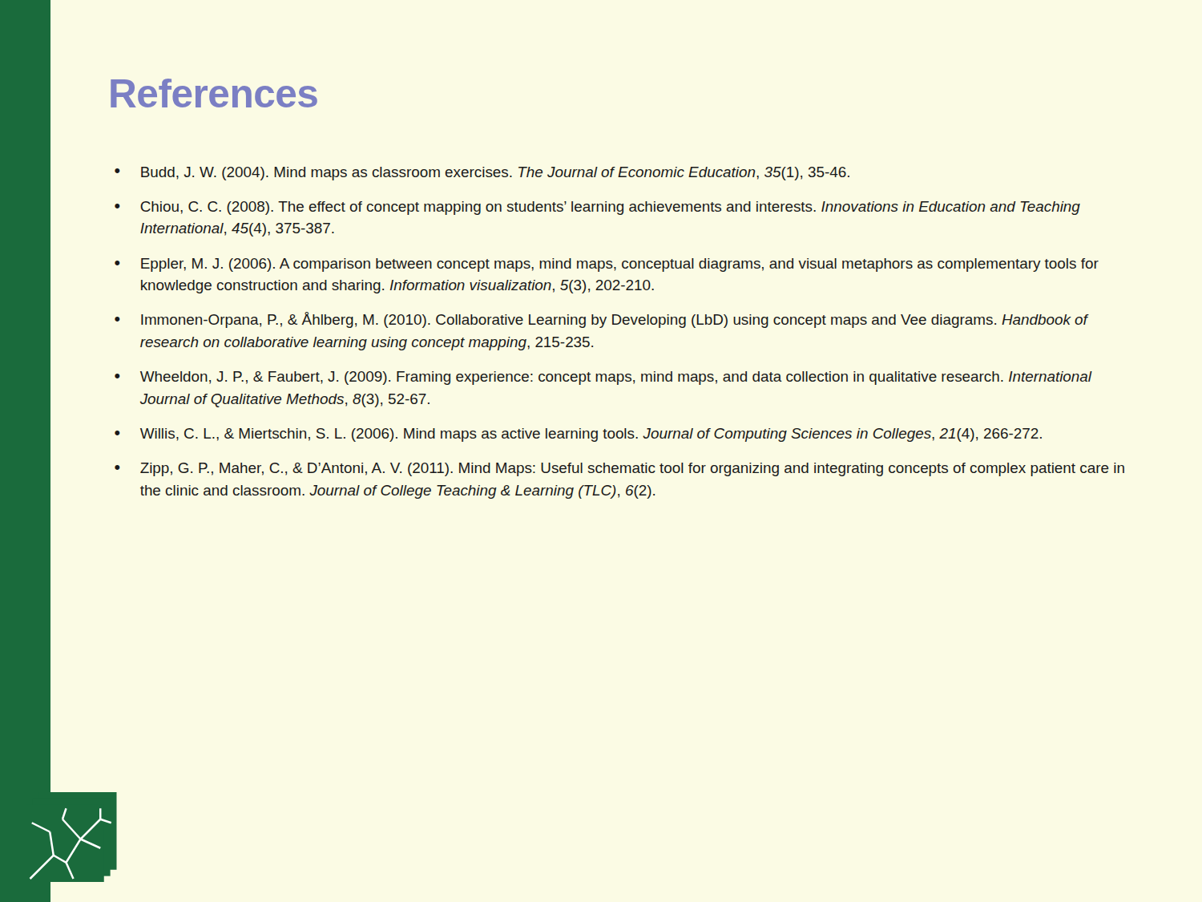References
Budd, J. W. (2004). Mind maps as classroom exercises. The Journal of Economic Education, 35(1), 35-46.
Chiou, C. C. (2008). The effect of concept mapping on students’ learning achievements and interests. Innovations in Education and Teaching International, 45(4), 375-387.
Eppler, M. J. (2006). A comparison between concept maps, mind maps, conceptual diagrams, and visual metaphors as complementary tools for knowledge construction and sharing. Information visualization, 5(3), 202-210.
Immonen-Orpana, P., & Åhlberg, M. (2010). Collaborative Learning by Developing (LbD) using concept maps and Vee diagrams. Handbook of research on collaborative learning using concept mapping, 215-235.
Wheeldon, J. P., & Faubert, J. (2009). Framing experience: concept maps, mind maps, and data collection in qualitative research. International Journal of Qualitative Methods, 8(3), 52-67.
Willis, C. L., & Miertschin, S. L. (2006). Mind maps as active learning tools. Journal of Computing Sciences in Colleges, 21(4), 266-272.
Zipp, G. P., Maher, C., & D’Antoni, A. V. (2011). Mind Maps: Useful schematic tool for organizing and integrating concepts of complex patient care in the clinic and classroom. Journal of College Teaching & Learning (TLC), 6(2).